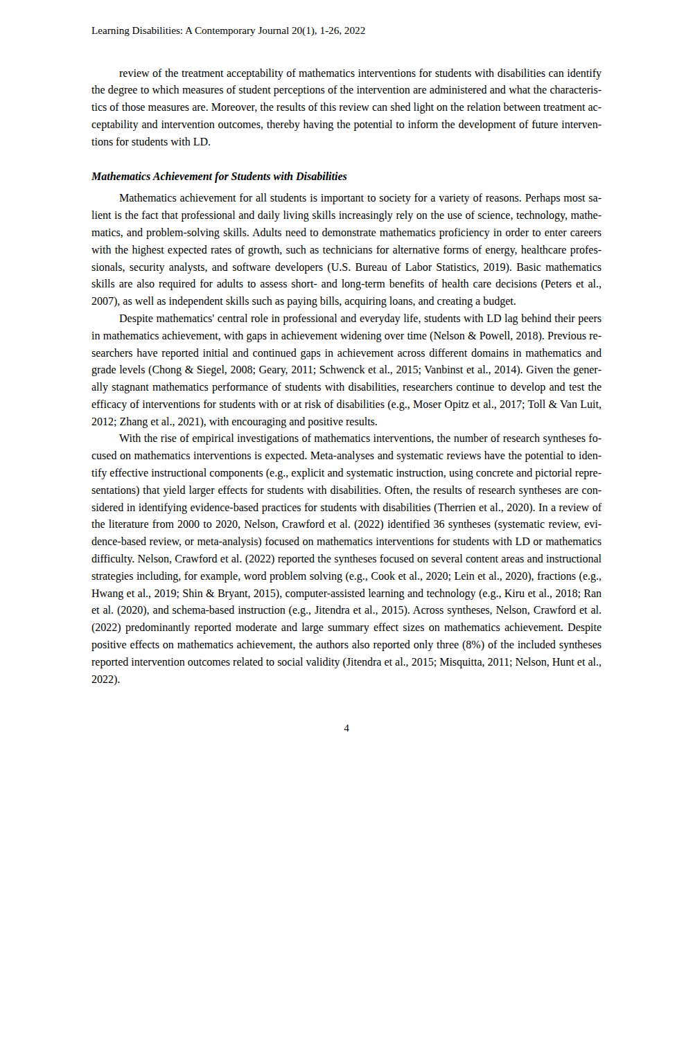Learning Disabilities: A Contemporary Journal 20(1), 1-26, 2022
review of the treatment acceptability of mathematics interventions for students with disabilities can identify the degree to which measures of student perceptions of the intervention are administered and what the characteristics of those measures are. Moreover, the results of this review can shed light on the relation between treatment acceptability and intervention outcomes, thereby having the potential to inform the development of future interventions for students with LD.
Mathematics Achievement for Students with Disabilities
Mathematics achievement for all students is important to society for a variety of reasons. Perhaps most salient is the fact that professional and daily living skills increasingly rely on the use of science, technology, mathematics, and problem-solving skills. Adults need to demonstrate mathematics proficiency in order to enter careers with the highest expected rates of growth, such as technicians for alternative forms of energy, healthcare professionals, security analysts, and software developers (U.S. Bureau of Labor Statistics, 2019). Basic mathematics skills are also required for adults to assess short- and long-term benefits of health care decisions (Peters et al., 2007), as well as independent skills such as paying bills, acquiring loans, and creating a budget.
Despite mathematics' central role in professional and everyday life, students with LD lag behind their peers in mathematics achievement, with gaps in achievement widening over time (Nelson & Powell, 2018). Previous researchers have reported initial and continued gaps in achievement across different domains in mathematics and grade levels (Chong & Siegel, 2008; Geary, 2011; Schwenck et al., 2015; Vanbinst et al., 2014). Given the generally stagnant mathematics performance of students with disabilities, researchers continue to develop and test the efficacy of interventions for students with or at risk of disabilities (e.g., Moser Opitz et al., 2017; Toll & Van Luit, 2012; Zhang et al., 2021), with encouraging and positive results.
With the rise of empirical investigations of mathematics interventions, the number of research syntheses focused on mathematics interventions is expected. Meta-analyses and systematic reviews have the potential to identify effective instructional components (e.g., explicit and systematic instruction, using concrete and pictorial representations) that yield larger effects for students with disabilities. Often, the results of research syntheses are considered in identifying evidence-based practices for students with disabilities (Therrien et al., 2020). In a review of the literature from 2000 to 2020, Nelson, Crawford et al. (2022) identified 36 syntheses (systematic review, evidence-based review, or meta-analysis) focused on mathematics interventions for students with LD or mathematics difficulty. Nelson, Crawford et al. (2022) reported the syntheses focused on several content areas and instructional strategies including, for example, word problem solving (e.g., Cook et al., 2020; Lein et al., 2020), fractions (e.g., Hwang et al., 2019; Shin & Bryant, 2015), computer-assisted learning and technology (e.g., Kiru et al., 2018; Ran et al. (2020), and schema-based instruction (e.g., Jitendra et al., 2015). Across syntheses, Nelson, Crawford et al. (2022) predominantly reported moderate and large summary effect sizes on mathematics achievement. Despite positive effects on mathematics achievement, the authors also reported only three (8%) of the included syntheses reported intervention outcomes related to social validity (Jitendra et al., 2015; Misquitta, 2011; Nelson, Hunt et al., 2022).
4